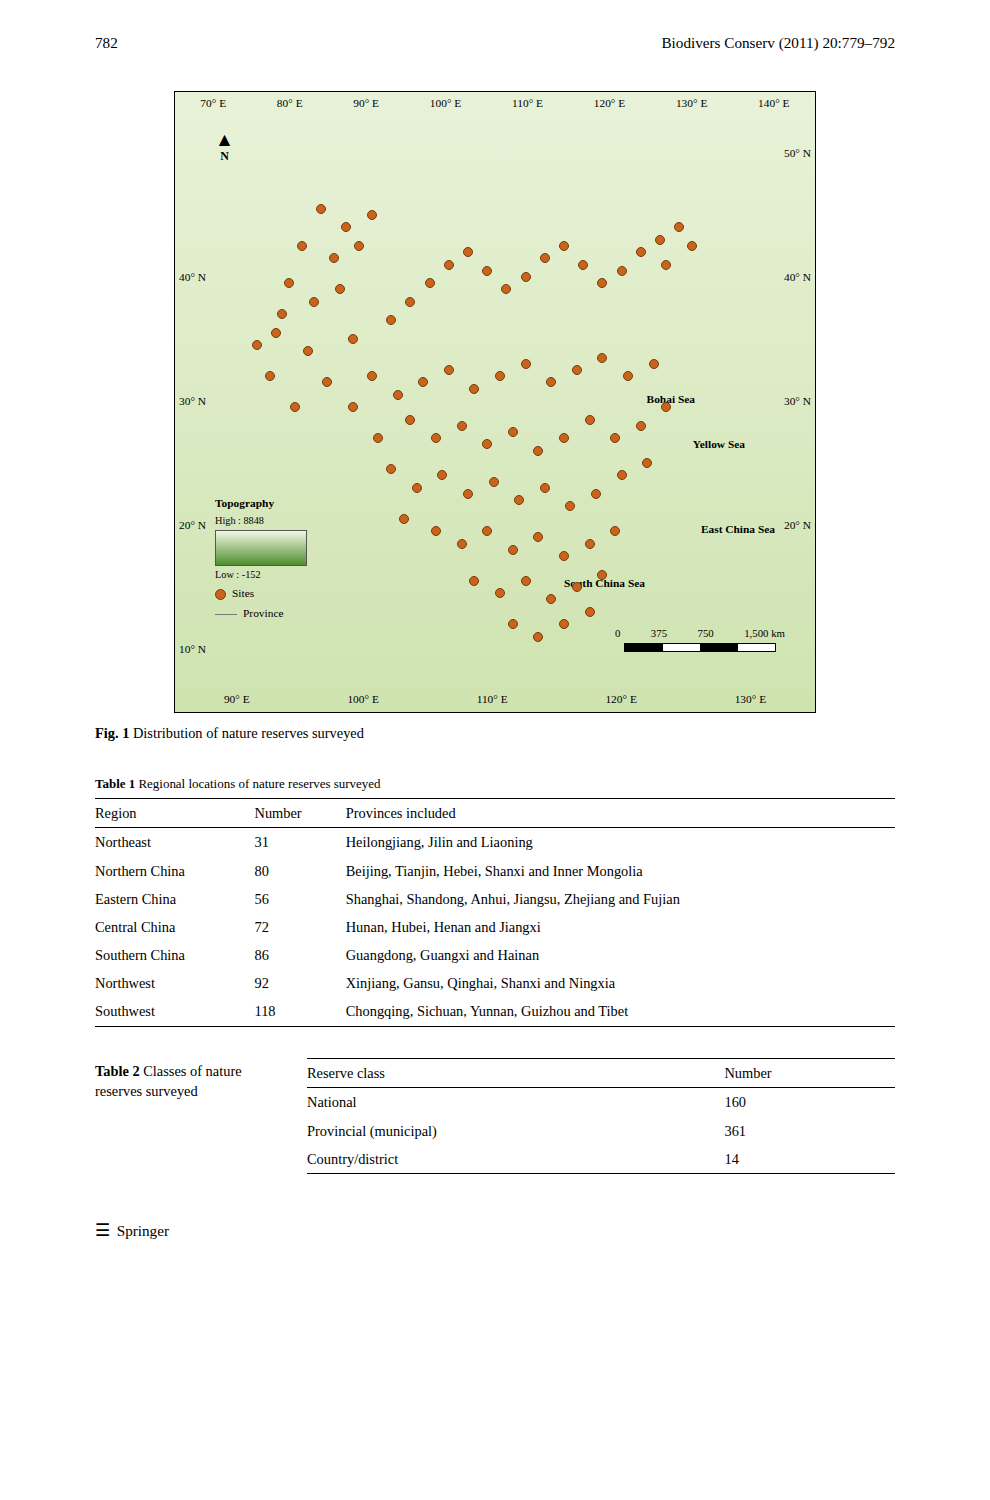782 Biodivers Conserv (2011) 20:779–792
70° E 80° E 90° E 100° E 110° E 120° E 130° E 140° E
40° N 30° N 20° N 10° N
50° N 40° N 30° N 20° N
90° E 100° E 110° E 120° E 130° E
▲N
Topography
High : 8848
Low : -152
Sites
Province
Bohai Sea
Yellow Sea
East China Sea
South China Sea
03757501,500 km
Fig. 1 Distribution of nature reserves surveyed
Table 1 Regional locations of nature reserves surveyed
| Region | Number | Provinces included |
| --- | --- | --- |
| Northeast | 31 | Heilongjiang, Jilin and Liaoning |
| Northern China | 80 | Beijing, Tianjin, Hebei, Shanxi and Inner Mongolia |
| Eastern China | 56 | Shanghai, Shandong, Anhui, Jiangsu, Zhejiang and Fujian |
| Central China | 72 | Hunan, Hubei, Henan and Jiangxi |
| Southern China | 86 | Guangdong, Guangxi and Hainan |
| Northwest | 92 | Xinjiang, Gansu, Qinghai, Shanxi and Ningxia |
| Southwest | 118 | Chongqing, Sichuan, Yunnan, Guizhou and Tibet |
Table 2 Classes of nature reserves surveyed
| Reserve class | Number |
| --- | --- |
| National | 160 |
| Provincial (municipal) | 361 |
| Country/district | 14 |
☰Springer